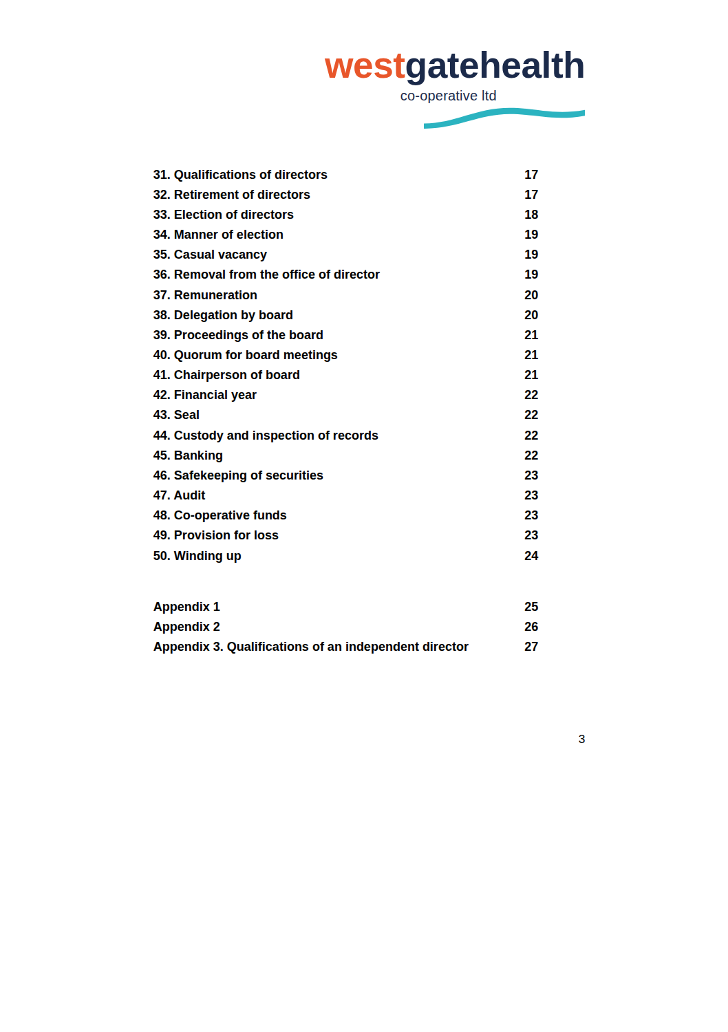west gate health
co-operative ltd
31. Qualifications of directors 17
32. Retirement of directors 17
33. Election of directors 18
34. Manner of election 19
35. Casual vacancy 19
36. Removal from the office of director 19
37. Remuneration 20
38. Delegation by board 20
39. Proceedings of the board 21
40. Quorum for board meetings 21
41. Chairperson of board 21
42. Financial year 22
43. Seal 22
44. Custody and inspection of records 22
45. Banking 22
46. Safekeeping of securities 23
47. Audit 23
48. Co-operative funds 23
49. Provision for loss 23
50. Winding up 24
Appendix 1 25
Appendix 2 26
Appendix 3. Qualifications of an independent director 27
3